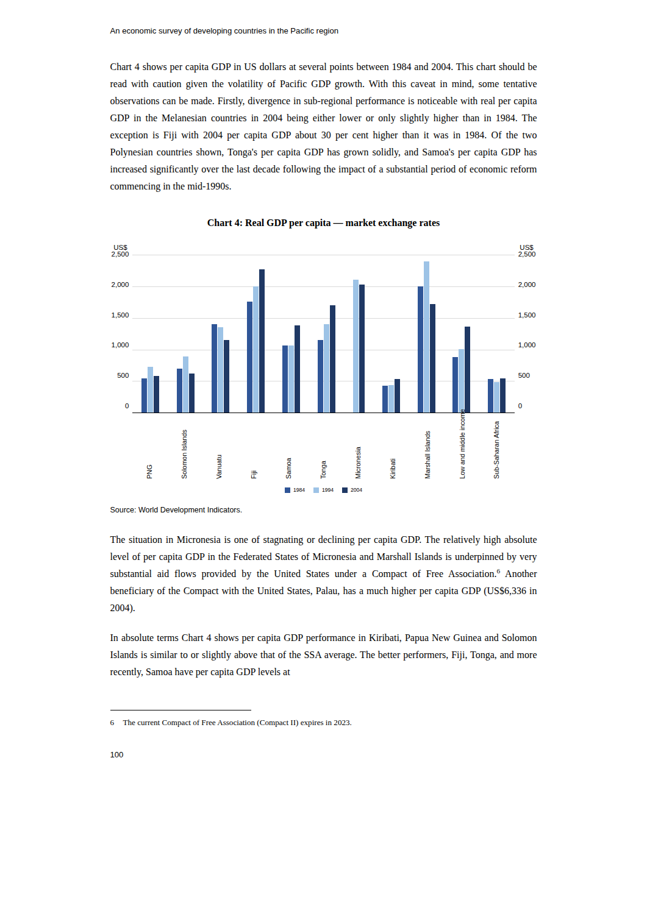An economic survey of developing countries in the Pacific region
Chart 4 shows per capita GDP in US dollars at several points between 1984 and 2004. This chart should be read with caution given the volatility of Pacific GDP growth. With this caveat in mind, some tentative observations can be made. Firstly, divergence in sub-regional performance is noticeable with real per capita GDP in the Melanesian countries in 2004 being either lower or only slightly higher than in 1984. The exception is Fiji with 2004 per capita GDP about 30 per cent higher than it was in 1984. Of the two Polynesian countries shown, Tonga's per capita GDP has grown solidly, and Samoa's per capita GDP has increased significantly over the last decade following the impact of a substantial period of economic reform commencing in the mid-1990s.
Chart 4: Real GDP per capita — market exchange rates
US$ US$
2,500 2,000 1,500 1,000 500 0
2,500 2,000 1,500 1,000 500 0
PNG
Solomon Islands
Vanuatu
Fiji
Samoa
Tonga
Micronesia
Kiribati
Marshall Islands
Low and middle income
Sub-Saharan Africa
1984 1994 2004
Source: World Development Indicators.
The situation in Micronesia is one of stagnating or declining per capita GDP. The relatively high absolute level of per capita GDP in the Federated States of Micronesia and Marshall Islands is underpinned by very substantial aid flows provided by the United States under a Compact of Free Association.6 Another beneficiary of the Compact with the United States, Palau, has a much higher per capita GDP (US$6,336 in 2004).
In absolute terms Chart 4 shows per capita GDP performance in Kiribati, Papua New Guinea and Solomon Islands is similar to or slightly above that of the SSA average. The better performers, Fiji, Tonga, and more recently, Samoa have per capita GDP levels at
6 The current Compact of Free Association (Compact II) expires in 2023.
100